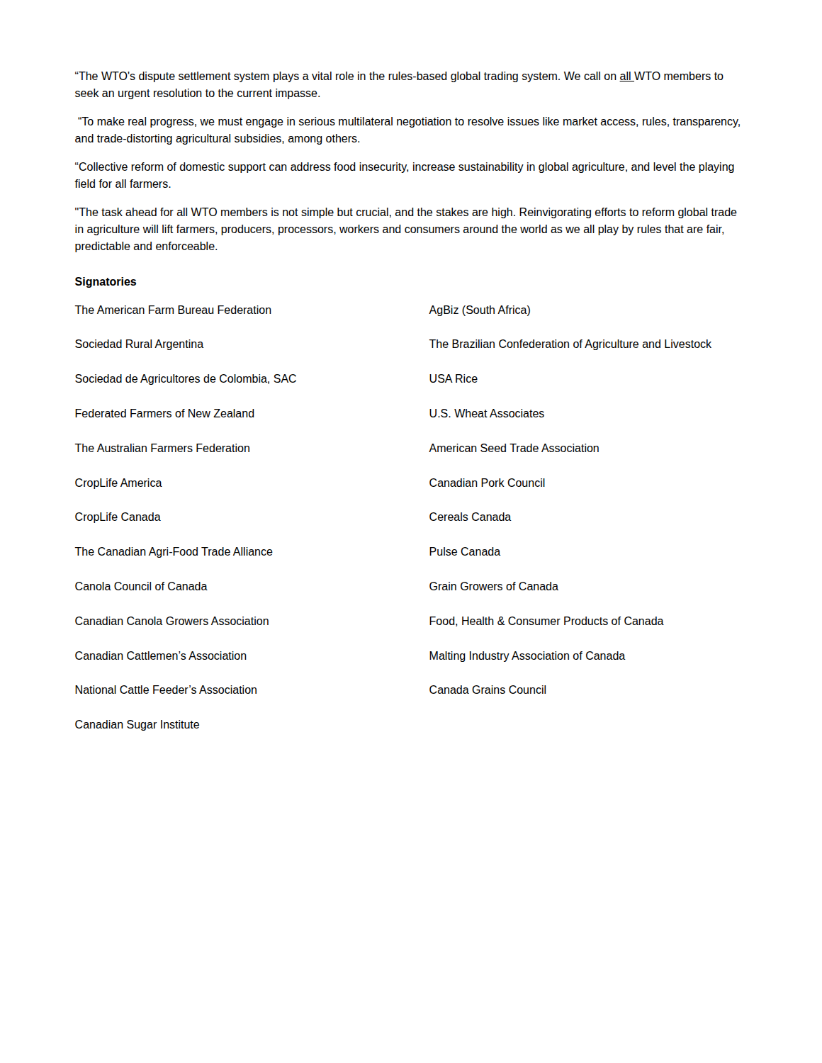“The WTO's dispute settlement system plays a vital role in the rules-based global trading system. We call on all WTO members to seek an urgent resolution to the current impasse.
“To make real progress, we must engage in serious multilateral negotiation to resolve issues like market access, rules, transparency, and trade-distorting agricultural subsidies, among others.
“Collective reform of domestic support can address food insecurity, increase sustainability in global agriculture, and level the playing field for all farmers.
"The task ahead for all WTO members is not simple but crucial, and the stakes are high. Reinvigorating efforts to reform global trade in agriculture will lift farmers, producers, processors, workers and consumers around the world as we all play by rules that are fair, predictable and enforceable.
Signatories
The American Farm Bureau Federation
Sociedad Rural Argentina
Sociedad de Agricultores de Colombia, SAC
Federated Farmers of New Zealand
The Australian Farmers Federation
CropLife America
CropLife Canada
The Canadian Agri-Food Trade Alliance
Canola Council of Canada
Canadian Canola Growers Association
Canadian Cattlemen’s Association
National Cattle Feeder’s Association
Canadian Sugar Institute
AgBiz (South Africa)
The Brazilian Confederation of Agriculture and Livestock
USA Rice
U.S. Wheat Associates
American Seed Trade Association
Canadian Pork Council
Cereals Canada
Pulse Canada
Grain Growers of Canada
Food, Health & Consumer Products of Canada
Malting Industry Association of Canada
Canada Grains Council